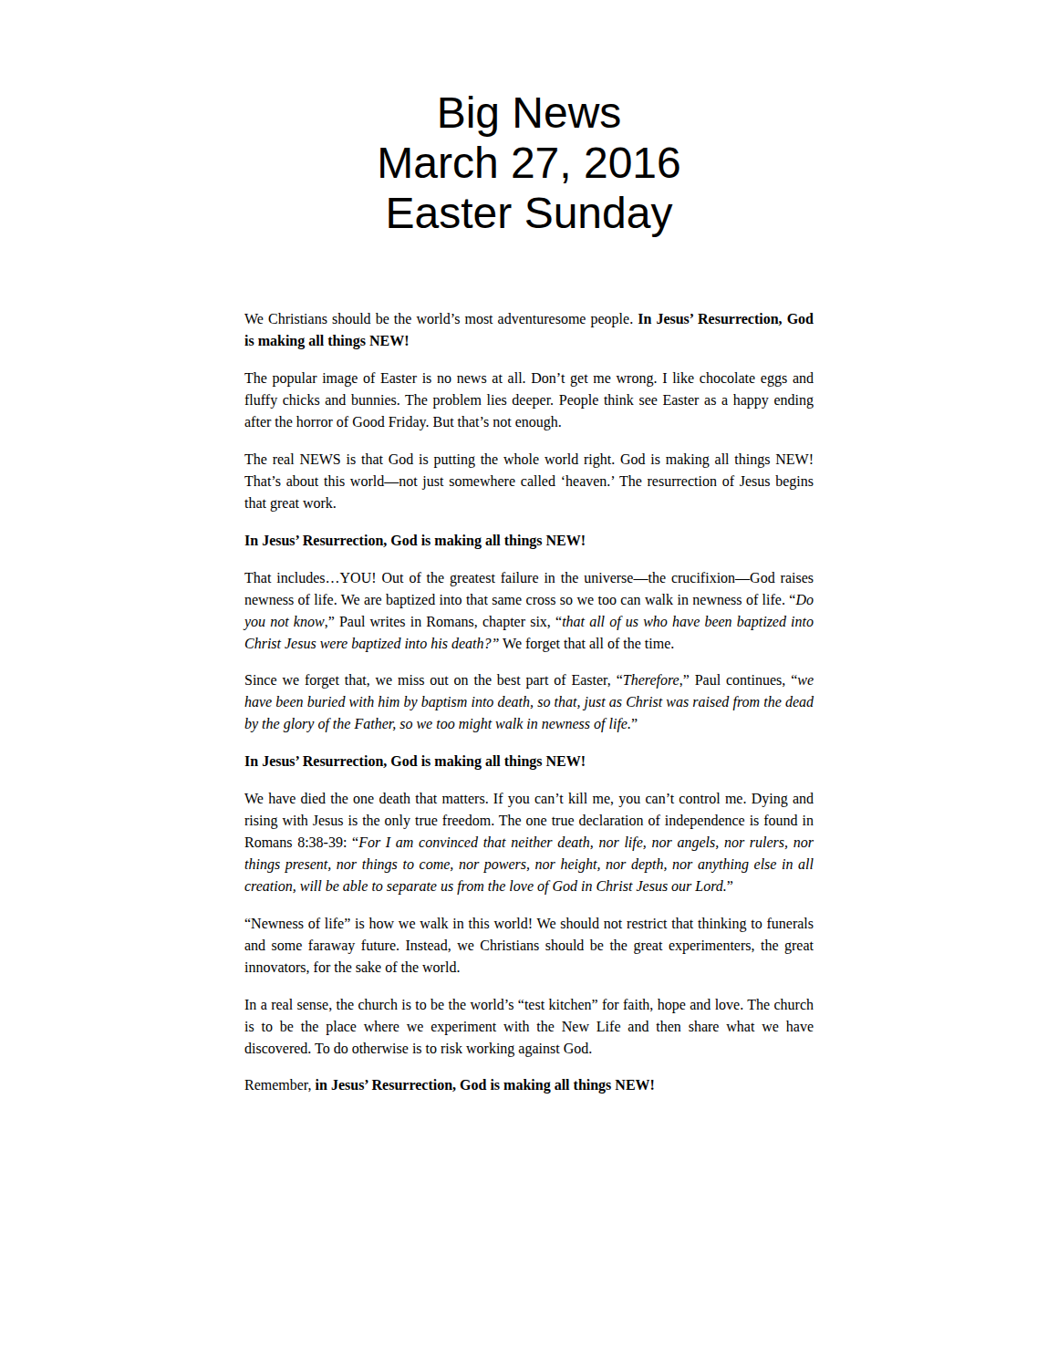Big News March 27, 2016 Easter Sunday
We Christians should be the world’s most adventuresome people. In Jesus’ Resurrection, God is making all things NEW!
The popular image of Easter is no news at all. Don’t get me wrong. I like chocolate eggs and fluffy chicks and bunnies. The problem lies deeper. People think see Easter as a happy ending after the horror of Good Friday. But that’s not enough.
The real NEWS is that God is putting the whole world right. God is making all things NEW! That’s about this world—not just somewhere called ‘heaven.’ The resurrection of Jesus begins that great work.
In Jesus’ Resurrection, God is making all things NEW!
That includes…YOU! Out of the greatest failure in the universe—the crucifixion—God raises newness of life. We are baptized into that same cross so we too can walk in newness of life. “Do you not know,” Paul writes in Romans, chapter six, “that all of us who have been baptized into Christ Jesus were baptized into his death?” We forget that all of the time.
Since we forget that, we miss out on the best part of Easter, “Therefore,” Paul continues, “we have been buried with him by baptism into death, so that, just as Christ was raised from the dead by the glory of the Father, so we too might walk in newness of life.”
In Jesus’ Resurrection, God is making all things NEW!
We have died the one death that matters. If you can’t kill me, you can’t control me. Dying and rising with Jesus is the only true freedom. The one true declaration of independence is found in Romans 8:38-39: “For I am convinced that neither death, nor life, nor angels, nor rulers, nor things present, nor things to come, nor powers, nor height, nor depth, nor anything else in all creation, will be able to separate us from the love of God in Christ Jesus our Lord.”
“Newness of life” is how we walk in this world! We should not restrict that thinking to funerals and some faraway future. Instead, we Christians should be the great experimenters, the great innovators, for the sake of the world.
In a real sense, the church is to be the world’s “test kitchen” for faith, hope and love. The church is to be the place where we experiment with the New Life and then share what we have discovered. To do otherwise is to risk working against God.
Remember, in Jesus’ Resurrection, God is making all things NEW!